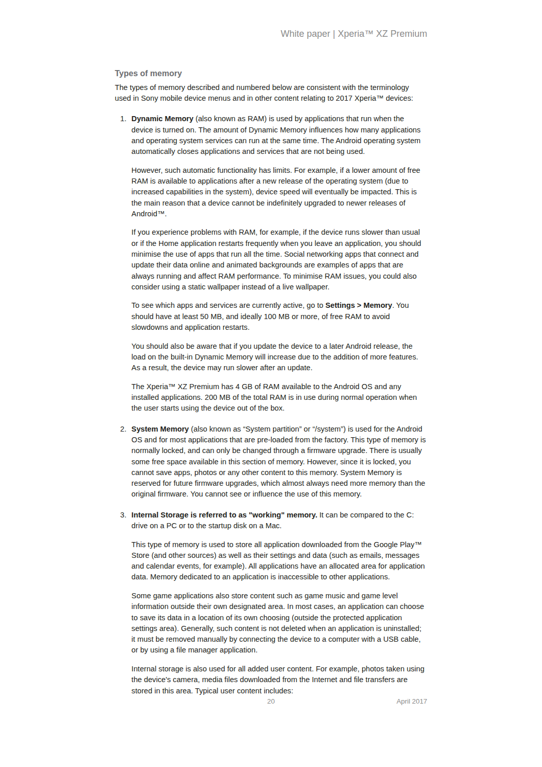White paper | Xperia™ XZ Premium
Types of memory
The types of memory described and numbered below are consistent with the terminology used in Sony mobile device menus and in other content relating to 2017 Xperia™ devices:
Dynamic Memory (also known as RAM) is used by applications that run when the device is turned on. The amount of Dynamic Memory influences how many applications and operating system services can run at the same time. The Android operating system automatically closes applications and services that are not being used.
However, such automatic functionality has limits. For example, if a lower amount of free RAM is available to applications after a new release of the operating system (due to increased capabilities in the system), device speed will eventually be impacted. This is the main reason that a device cannot be indefinitely upgraded to newer releases of Android™.
If you experience problems with RAM, for example, if the device runs slower than usual or if the Home application restarts frequently when you leave an application, you should minimise the use of apps that run all the time. Social networking apps that connect and update their data online and animated backgrounds are examples of apps that are always running and affect RAM performance. To minimise RAM issues, you could also consider using a static wallpaper instead of a live wallpaper.
To see which apps and services are currently active, go to Settings > Memory. You should have at least 50 MB, and ideally 100 MB or more, of free RAM to avoid slowdowns and application restarts.
You should also be aware that if you update the device to a later Android release, the load on the built-in Dynamic Memory will increase due to the addition of more features. As a result, the device may run slower after an update.
The Xperia™ XZ Premium has 4 GB of RAM available to the Android OS and any installed applications. 200 MB of the total RAM is in use during normal operation when the user starts using the device out of the box.
System Memory (also known as “System partition” or “/system”) is used for the Android OS and for most applications that are pre-loaded from the factory. This type of memory is normally locked, and can only be changed through a firmware upgrade. There is usually some free space available in this section of memory. However, since it is locked, you cannot save apps, photos or any other content to this memory. System Memory is reserved for future firmware upgrades, which almost always need more memory than the original firmware. You cannot see or influence the use of this memory.
Internal Storage is referred to as "working" memory. It can be compared to the C: drive on a PC or to the startup disk on a Mac.
This type of memory is used to store all application downloaded from the Google Play™ Store (and other sources) as well as their settings and data (such as emails, messages and calendar events, for example). All applications have an allocated area for application data. Memory dedicated to an application is inaccessible to other applications.
Some game applications also store content such as game music and game level information outside their own designated area. In most cases, an application can choose to save its data in a location of its own choosing (outside the protected application settings area). Generally, such content is not deleted when an application is uninstalled; it must be removed manually by connecting the device to a computer with a USB cable, or by using a file manager application.
Internal storage is also used for all added user content. For example, photos taken using the device's camera, media files downloaded from the Internet and file transfers are stored in this area. Typical user content includes:
20
April 2017